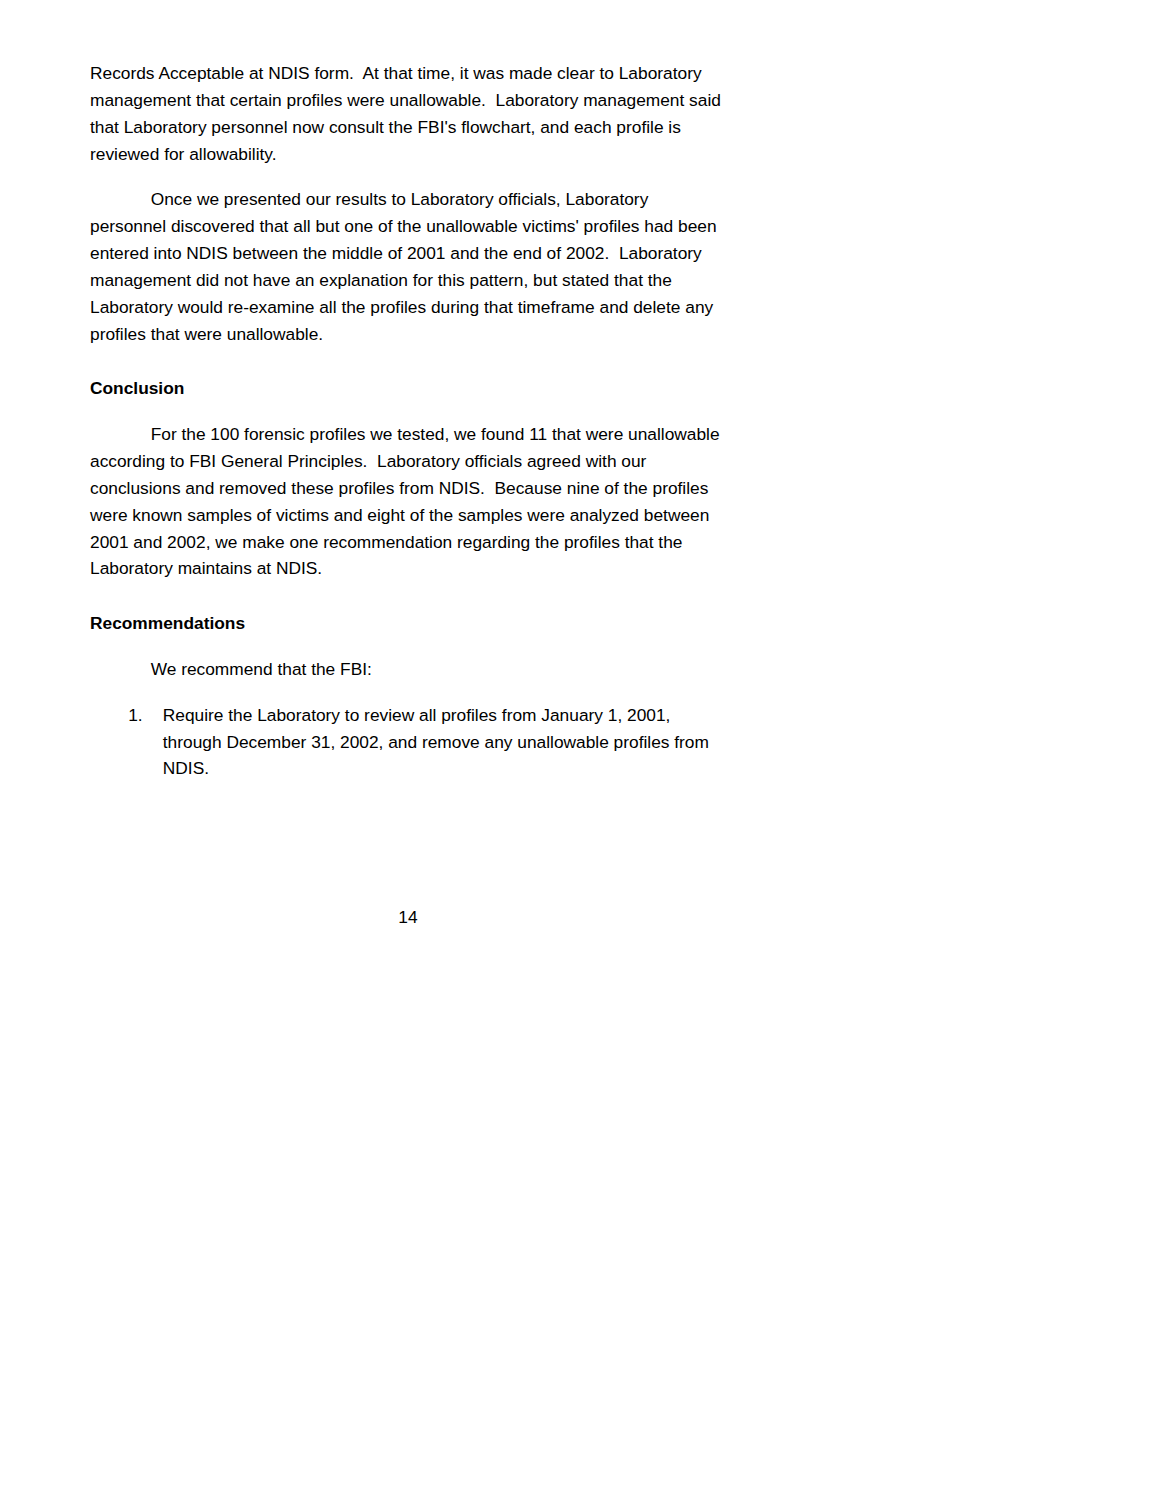Records Acceptable at NDIS form. At that time, it was made clear to Laboratory management that certain profiles were unallowable. Laboratory management said that Laboratory personnel now consult the FBI's flowchart, and each profile is reviewed for allowability.
Once we presented our results to Laboratory officials, Laboratory personnel discovered that all but one of the unallowable victims' profiles had been entered into NDIS between the middle of 2001 and the end of 2002. Laboratory management did not have an explanation for this pattern, but stated that the Laboratory would re-examine all the profiles during that timeframe and delete any profiles that were unallowable.
Conclusion
For the 100 forensic profiles we tested, we found 11 that were unallowable according to FBI General Principles. Laboratory officials agreed with our conclusions and removed these profiles from NDIS. Because nine of the profiles were known samples of victims and eight of the samples were analyzed between 2001 and 2002, we make one recommendation regarding the profiles that the Laboratory maintains at NDIS.
Recommendations
We recommend that the FBI:
1. Require the Laboratory to review all profiles from January 1, 2001, through December 31, 2002, and remove any unallowable profiles from NDIS.
14